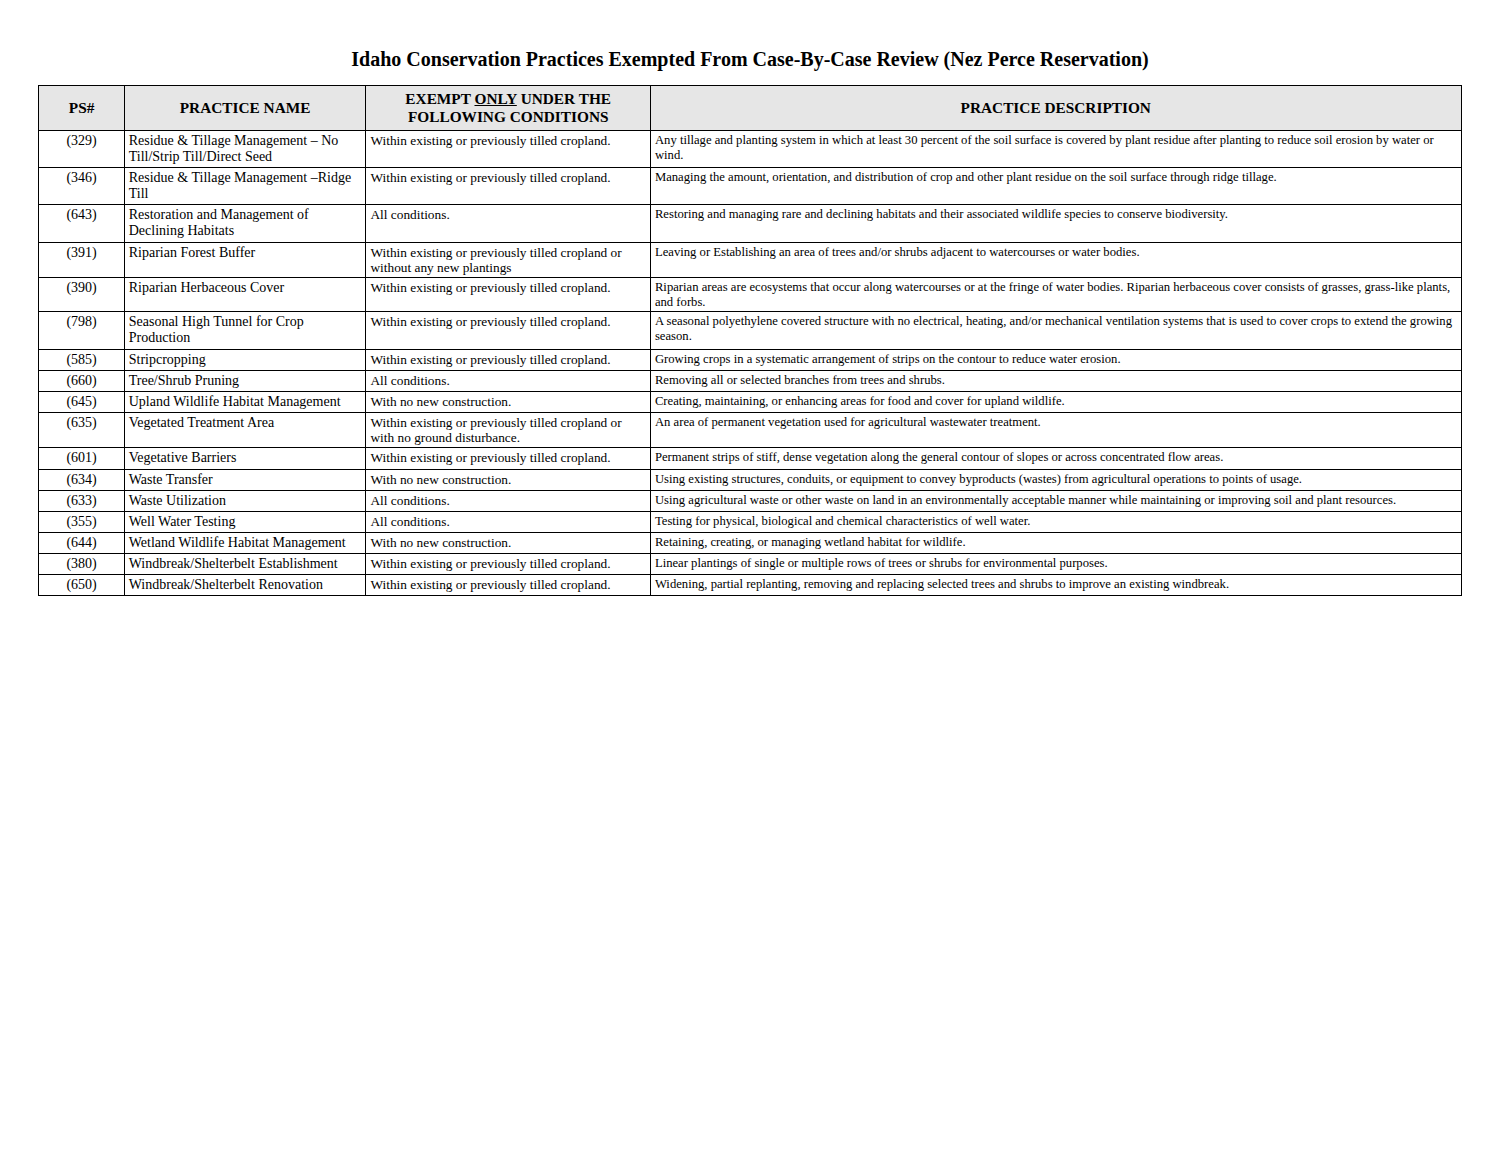Idaho Conservation Practices Exempted From Case-By-Case Review (Nez Perce Reservation)
| PS# | PRACTICE NAME | EXEMPT ONLY UNDER THE FOLLOWING CONDITIONS | PRACTICE DESCRIPTION |
| --- | --- | --- | --- |
| (329) | Residue & Tillage Management – No Till/Strip Till/Direct Seed | Within existing or previously tilled cropland. | Any tillage and planting system in which at least 30 percent of the soil surface is covered by plant residue after planting to reduce soil erosion by water or wind. |
| (346) | Residue & Tillage Management –Ridge Till | Within existing or previously tilled cropland. | Managing the amount, orientation, and distribution of crop and other plant residue on the soil surface through ridge tillage. |
| (643) | Restoration and Management of Declining Habitats | All conditions. | Restoring and managing rare and declining habitats and their associated wildlife species to conserve biodiversity. |
| (391) | Riparian Forest Buffer | Within existing or previously tilled cropland or without any new plantings | Leaving or Establishing an area of trees and/or shrubs adjacent to watercourses or water bodies. |
| (390) | Riparian Herbaceous Cover | Within existing or previously tilled cropland. | Riparian areas are ecosystems that occur along watercourses or at the fringe of water bodies. Riparian herbaceous cover consists of grasses, grass-like plants, and forbs. |
| (798) | Seasonal High Tunnel for Crop Production | Within existing or previously tilled cropland. | A seasonal polyethylene covered structure with no electrical, heating, and/or mechanical ventilation systems that is used to cover crops to extend the growing season. |
| (585) | Stripcropping | Within existing or previously tilled cropland. | Growing crops in a systematic arrangement of strips on the contour to reduce water erosion. |
| (660) | Tree/Shrub Pruning | All conditions. | Removing all or selected branches from trees and shrubs. |
| (645) | Upland Wildlife Habitat Management | With no new construction. | Creating, maintaining, or enhancing areas for food and cover for upland wildlife. |
| (635) | Vegetated Treatment Area | Within existing or previously tilled cropland or with no ground disturbance. | An area of permanent vegetation used for agricultural wastewater treatment. |
| (601) | Vegetative Barriers | Within existing or previously tilled cropland. | Permanent strips of stiff, dense vegetation along the general contour of slopes or across concentrated flow areas. |
| (634) | Waste Transfer | With no new construction. | Using existing structures, conduits, or equipment to convey byproducts (wastes) from agricultural operations to points of usage. |
| (633) | Waste Utilization | All conditions. | Using agricultural waste or other waste on land in an environmentally acceptable manner while maintaining or improving soil and plant resources. |
| (355) | Well Water Testing | All conditions. | Testing for physical, biological and chemical characteristics of well water. |
| (644) | Wetland Wildlife Habitat Management | With no new construction. | Retaining, creating, or managing wetland habitat for wildlife. |
| (380) | Windbreak/Shelterbelt Establishment | Within existing or previously tilled cropland. | Linear plantings of single or multiple rows of trees or shrubs for environmental purposes. |
| (650) | Windbreak/Shelterbelt Renovation | Within existing or previously tilled cropland. | Widening, partial replanting, removing and replacing selected trees and shrubs to improve an existing windbreak. |